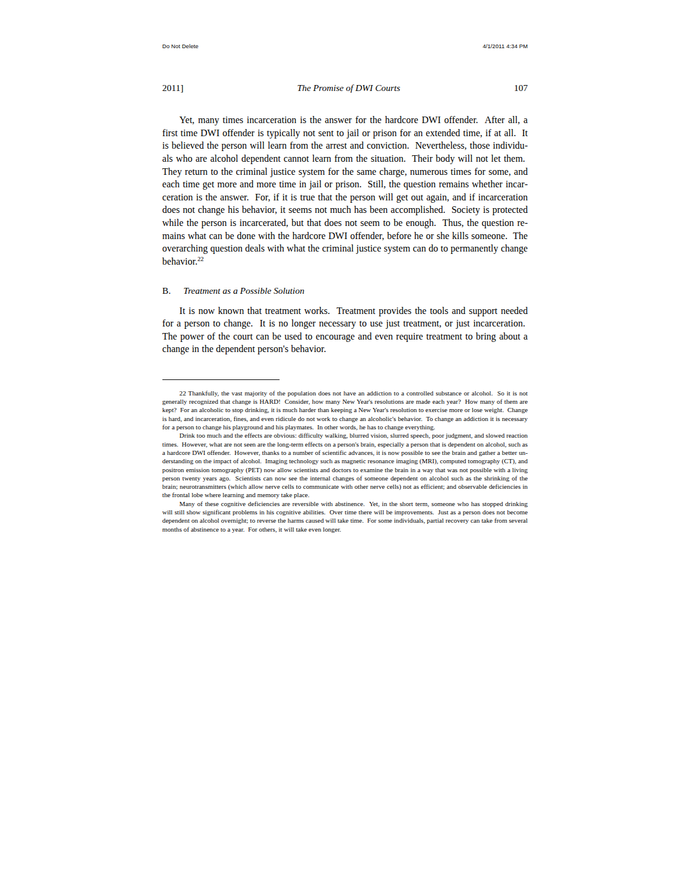Do Not Delete 4/1/2011 4:34 PM
2011] The Promise of DWI Courts 107
Yet, many times incarceration is the answer for the hardcore DWI offender. After all, a first time DWI offender is typically not sent to jail or prison for an extended time, if at all. It is believed the person will learn from the arrest and conviction. Nevertheless, those individuals who are alcohol dependent cannot learn from the situation. Their body will not let them. They return to the criminal justice system for the same charge, numerous times for some, and each time get more and more time in jail or prison. Still, the question remains whether incarceration is the answer. For, if it is true that the person will get out again, and if incarceration does not change his behavior, it seems not much has been accomplished. Society is protected while the person is incarcerated, but that does not seem to be enough. Thus, the question remains what can be done with the hardcore DWI offender, before he or she kills someone. The overarching question deals with what the criminal justice system can do to permanently change behavior.22
B. Treatment as a Possible Solution
It is now known that treatment works. Treatment provides the tools and support needed for a person to change. It is no longer necessary to use just treatment, or just incarceration. The power of the court can be used to encourage and even require treatment to bring about a change in the dependent person's behavior.
22 Thankfully, the vast majority of the population does not have an addiction to a controlled substance or alcohol. So it is not generally recognized that change is HARD! Consider, how many New Year's resolutions are made each year? How many of them are kept? For an alcoholic to stop drinking, it is much harder than keeping a New Year's resolution to exercise more or lose weight. Change is hard, and incarceration, fines, and even ridicule do not work to change an alcoholic's behavior. To change an addiction it is necessary for a person to change his playground and his playmates. In other words, he has to change everything.
Drink too much and the effects are obvious: difficulty walking, blurred vision, slurred speech, poor judgment, and slowed reaction times. However, what are not seen are the long-term effects on a person's brain, especially a person that is dependent on alcohol, such as a hardcore DWI offender. However, thanks to a number of scientific advances, it is now possible to see the brain and gather a better understanding on the impact of alcohol. Imaging technology such as magnetic resonance imaging (MRI), computed tomography (CT), and positron emission tomography (PET) now allow scientists and doctors to examine the brain in a way that was not possible with a living person twenty years ago. Scientists can now see the internal changes of someone dependent on alcohol such as the shrinking of the brain; neurotransmitters (which allow nerve cells to communicate with other nerve cells) not as efficient; and observable deficiencies in the frontal lobe where learning and memory take place.
Many of these cognitive deficiencies are reversible with abstinence. Yet, in the short term, someone who has stopped drinking will still show significant problems in his cognitive abilities. Over time there will be improvements. Just as a person does not become dependent on alcohol overnight; to reverse the harms caused will take time. For some individuals, partial recovery can take from several months of abstinence to a year. For others, it will take even longer.